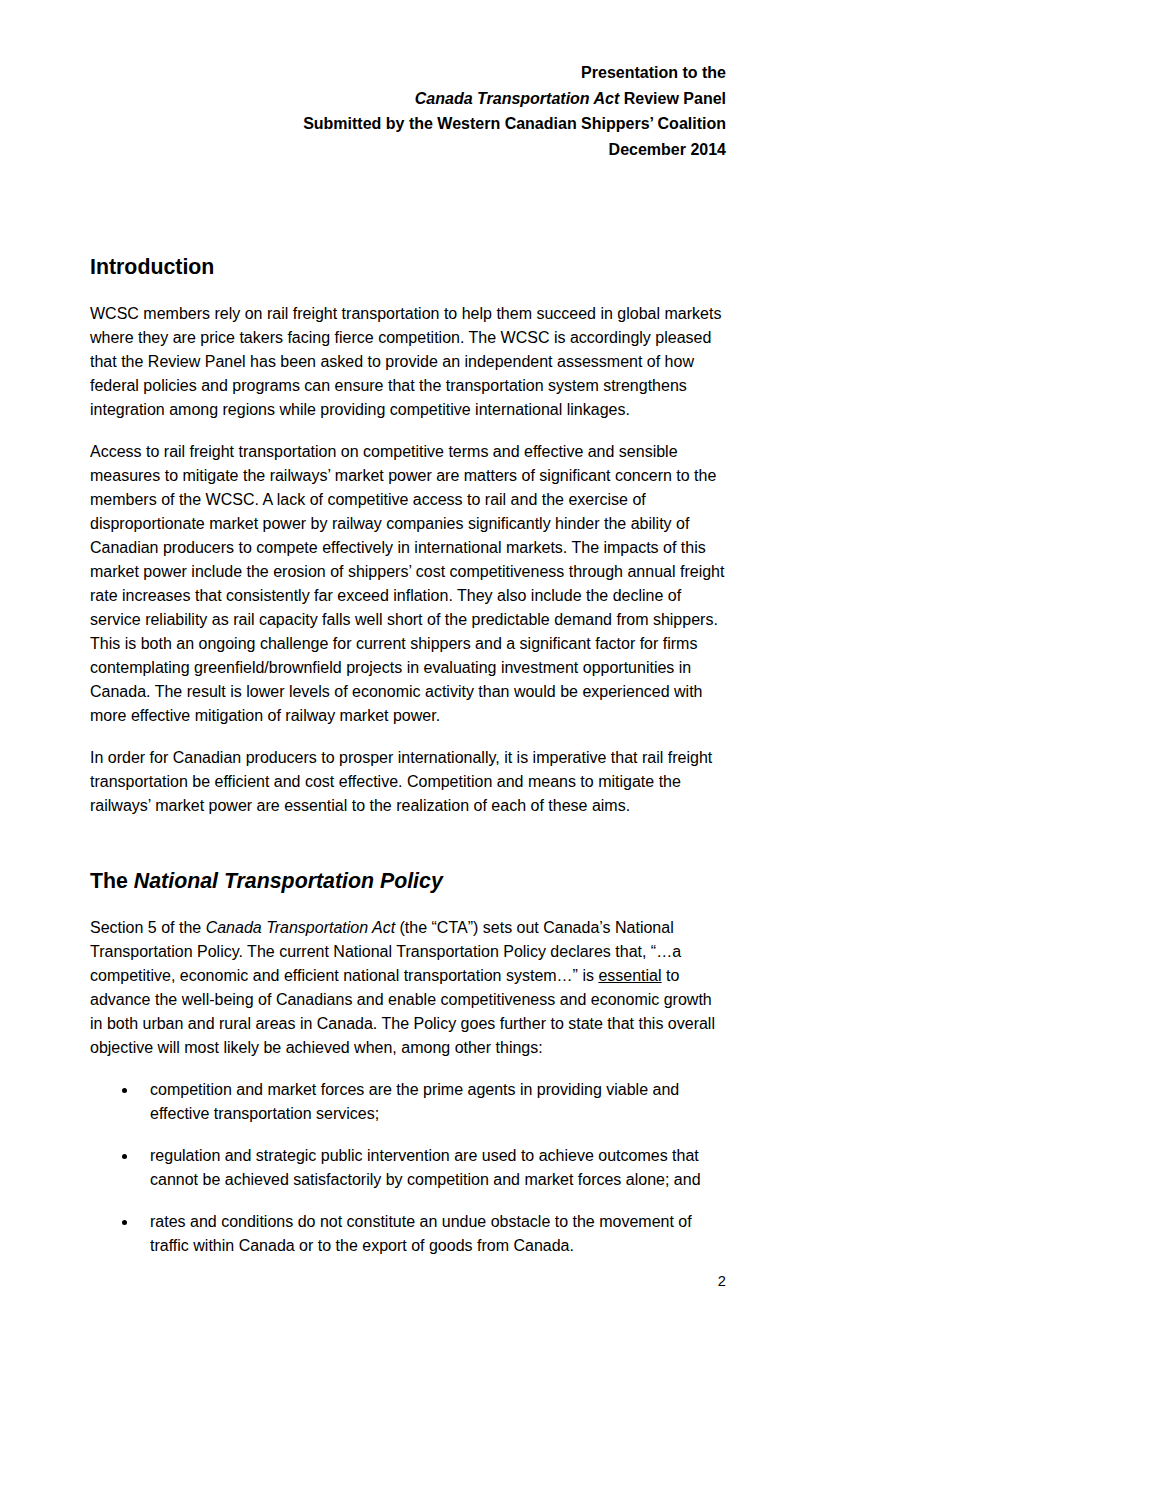Presentation to the Canada Transportation Act Review Panel Submitted by the Western Canadian Shippers’ Coalition December 2014
Introduction
WCSC members rely on rail freight transportation to help them succeed in global markets where they are price takers facing fierce competition. The WCSC is accordingly pleased that the Review Panel has been asked to provide an independent assessment of how federal policies and programs can ensure that the transportation system strengthens integration among regions while providing competitive international linkages.
Access to rail freight transportation on competitive terms and effective and sensible measures to mitigate the railways’ market power are matters of significant concern to the members of the WCSC. A lack of competitive access to rail and the exercise of disproportionate market power by railway companies significantly hinder the ability of Canadian producers to compete effectively in international markets. The impacts of this market power include the erosion of shippers’ cost competitiveness through annual freight rate increases that consistently far exceed inflation. They also include the decline of service reliability as rail capacity falls well short of the predictable demand from shippers. This is both an ongoing challenge for current shippers and a significant factor for firms contemplating greenfield/brownfield projects in evaluating investment opportunities in Canada. The result is lower levels of economic activity than would be experienced with more effective mitigation of railway market power.
In order for Canadian producers to prosper internationally, it is imperative that rail freight transportation be efficient and cost effective. Competition and means to mitigate the railways’ market power are essential to the realization of each of these aims.
The National Transportation Policy
Section 5 of the Canada Transportation Act (the “CTA”) sets out Canada’s National Transportation Policy. The current National Transportation Policy declares that, “…a competitive, economic and efficient national transportation system…” is essential to advance the well-being of Canadians and enable competitiveness and economic growth in both urban and rural areas in Canada. The Policy goes further to state that this overall objective will most likely be achieved when, among other things:
competition and market forces are the prime agents in providing viable and effective transportation services;
regulation and strategic public intervention are used to achieve outcomes that cannot be achieved satisfactorily by competition and market forces alone; and
rates and conditions do not constitute an undue obstacle to the movement of traffic within Canada or to the export of goods from Canada.
2